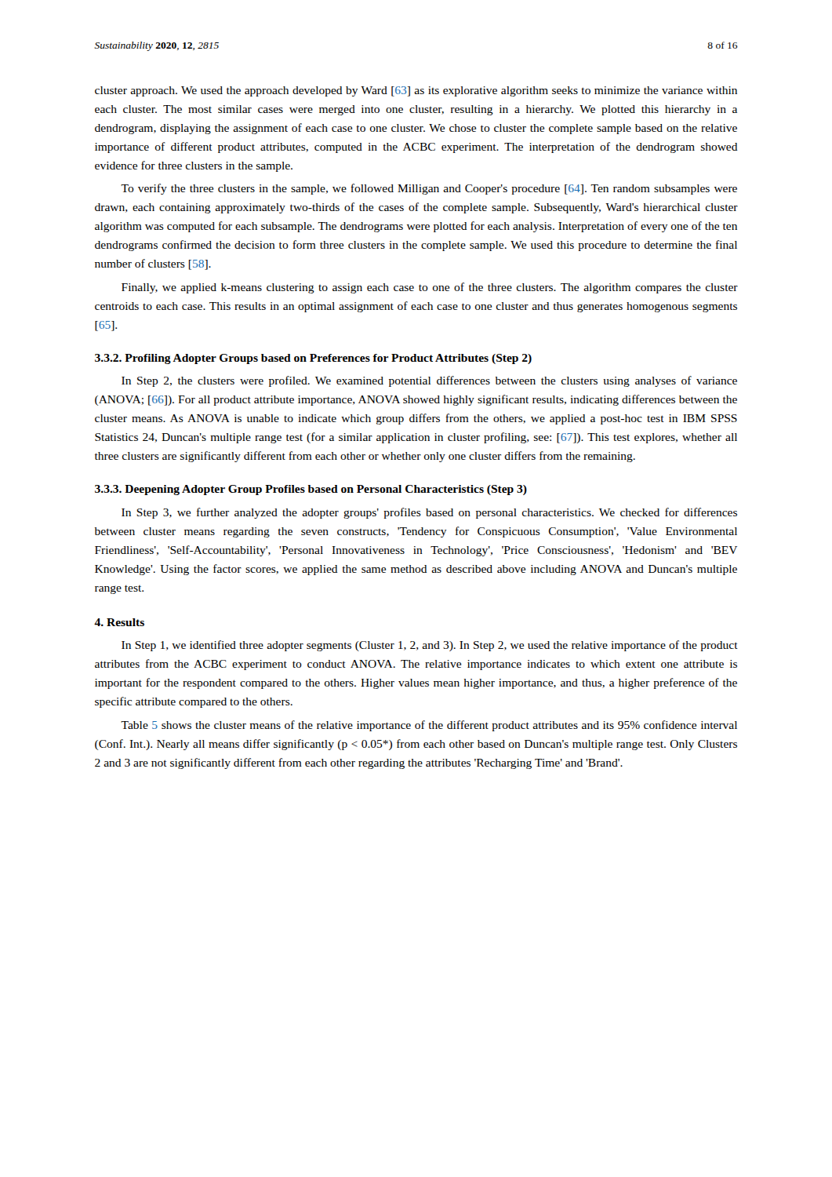Sustainability 2020, 12, 2815 8 of 16
cluster approach. We used the approach developed by Ward [63] as its explorative algorithm seeks to minimize the variance within each cluster. The most similar cases were merged into one cluster, resulting in a hierarchy. We plotted this hierarchy in a dendrogram, displaying the assignment of each case to one cluster. We chose to cluster the complete sample based on the relative importance of different product attributes, computed in the ACBC experiment. The interpretation of the dendrogram showed evidence for three clusters in the sample.
To verify the three clusters in the sample, we followed Milligan and Cooper's procedure [64]. Ten random subsamples were drawn, each containing approximately two-thirds of the cases of the complete sample. Subsequently, Ward's hierarchical cluster algorithm was computed for each subsample. The dendrograms were plotted for each analysis. Interpretation of every one of the ten dendrograms confirmed the decision to form three clusters in the complete sample. We used this procedure to determine the final number of clusters [58].
Finally, we applied k-means clustering to assign each case to one of the three clusters. The algorithm compares the cluster centroids to each case. This results in an optimal assignment of each case to one cluster and thus generates homogenous segments [65].
3.3.2. Profiling Adopter Groups based on Preferences for Product Attributes (Step 2)
In Step 2, the clusters were profiled. We examined potential differences between the clusters using analyses of variance (ANOVA; [66]). For all product attribute importance, ANOVA showed highly significant results, indicating differences between the cluster means. As ANOVA is unable to indicate which group differs from the others, we applied a post-hoc test in IBM SPSS Statistics 24, Duncan's multiple range test (for a similar application in cluster profiling, see: [67]). This test explores, whether all three clusters are significantly different from each other or whether only one cluster differs from the remaining.
3.3.3. Deepening Adopter Group Profiles based on Personal Characteristics (Step 3)
In Step 3, we further analyzed the adopter groups' profiles based on personal characteristics. We checked for differences between cluster means regarding the seven constructs, 'Tendency for Conspicuous Consumption', 'Value Environmental Friendliness', 'Self-Accountability', 'Personal Innovativeness in Technology', 'Price Consciousness', 'Hedonism' and 'BEV Knowledge'. Using the factor scores, we applied the same method as described above including ANOVA and Duncan's multiple range test.
4. Results
In Step 1, we identified three adopter segments (Cluster 1, 2, and 3). In Step 2, we used the relative importance of the product attributes from the ACBC experiment to conduct ANOVA. The relative importance indicates to which extent one attribute is important for the respondent compared to the others. Higher values mean higher importance, and thus, a higher preference of the specific attribute compared to the others.
Table 5 shows the cluster means of the relative importance of the different product attributes and its 95% confidence interval (Conf. Int.). Nearly all means differ significantly (p < 0.05*) from each other based on Duncan's multiple range test. Only Clusters 2 and 3 are not significantly different from each other regarding the attributes 'Recharging Time' and 'Brand'.